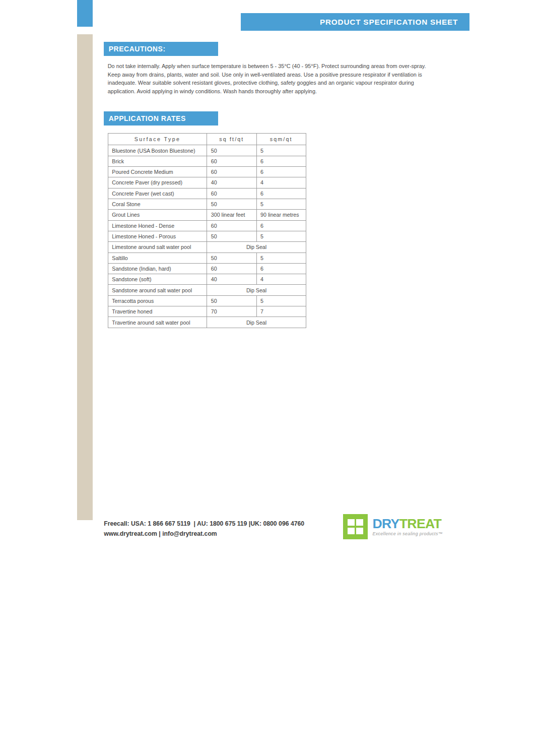PRODUCT SPECIFICATION SHEET
PRECAUTIONS:
Do not take internally. Apply when surface temperature is between 5 - 35°C (40 - 95°F). Protect surrounding areas from over-spray. Keep away from drains, plants, water and soil. Use only in well-ventilated areas. Use a positive pressure respirator if ventilation is inadequate. Wear suitable solvent resistant gloves, protective clothing, safety goggles and an organic vapour respirator during application. Avoid applying in windy conditions. Wash hands thoroughly after applying.
APPLICATION RATES
| Surface Type | sq ft/qt | sqm/qt |
| --- | --- | --- |
| Bluestone (USA Boston Bluestone) | 50 | 5 |
| Brick | 60 | 6 |
| Poured Concrete Medium | 60 | 6 |
| Concrete Paver (dry pressed) | 40 | 4 |
| Concrete Paver (wet cast) | 60 | 6 |
| Coral Stone | 50 | 5 |
| Grout Lines | 300 linear feet | 90 linear metres |
| Limestone Honed - Dense | 60 | 6 |
| Limestone Honed - Porous | 50 | 5 |
| Limestone around salt water pool | Dip Seal |
| Saltillo | 50 | 5 |
| Sandstone (Indian, hard) | 60 | 6 |
| Sandstone (soft) | 40 | 4 |
| Sandstone around salt water pool | Dip Seal |
| Terracotta porous | 50 | 5 |
| Travertine honed | 70 | 7 |
| Travertine around salt water pool | Dip Seal |
Freecall: USA: 1 866 667 5119 | AU: 1800 675 119 |UK: 0800 096 4760 www.drytreat.com | info@drytreat.com
DRY TREAT Excellence in sealing products™